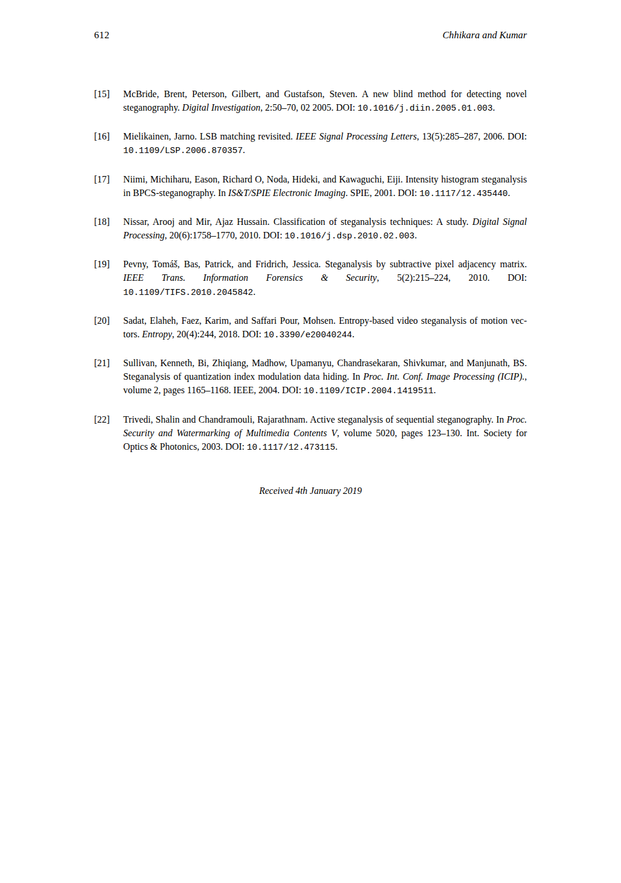612 Chhikara and Kumar
[15] McBride, Brent, Peterson, Gilbert, and Gustafson, Steven. A new blind method for detecting novel steganography. Digital Investigation, 2:50–70, 02 2005. DOI: 10.1016/j.diin.2005.01.003.
[16] Mielikainen, Jarno. LSB matching revisited. IEEE Signal Processing Letters, 13(5):285–287, 2006. DOI: 10.1109/LSP.2006.870357.
[17] Niimi, Michiharu, Eason, Richard O, Noda, Hideki, and Kawaguchi, Eiji. Intensity histogram steganalysis in BPCS-steganography. In IS&T/SPIE Electronic Imaging. SPIE, 2001. DOI: 10.1117/12.435440.
[18] Nissar, Arooj and Mir, Ajaz Hussain. Classification of steganalysis techniques: A study. Digital Signal Processing, 20(6):1758–1770, 2010. DOI: 10.1016/j.dsp.2010.02.003.
[19] Pevny, Tomáš, Bas, Patrick, and Fridrich, Jessica. Steganalysis by subtractive pixel adjacency matrix. IEEE Trans. Information Forensics & Security, 5(2):215–224, 2010. DOI: 10.1109/TIFS.2010.2045842.
[20] Sadat, Elaheh, Faez, Karim, and Saffari Pour, Mohsen. Entropy-based video steganalysis of motion vectors. Entropy, 20(4):244, 2018. DOI: 10.3390/e20040244.
[21] Sullivan, Kenneth, Bi, Zhiqiang, Madhow, Upamanyu, Chandrasekaran, Shivkumar, and Manjunath, BS. Steganalysis of quantization index modulation data hiding. In Proc. Int. Conf. Image Processing (ICIP)., volume 2, pages 1165–1168. IEEE, 2004. DOI: 10.1109/ICIP.2004.1419511.
[22] Trivedi, Shalin and Chandramouli, Rajarathnam. Active steganalysis of sequential steganography. In Proc. Security and Watermarking of Multimedia Contents V, volume 5020, pages 123–130. Int. Society for Optics & Photonics, 2003. DOI: 10.1117/12.473115.
Received 4th January 2019